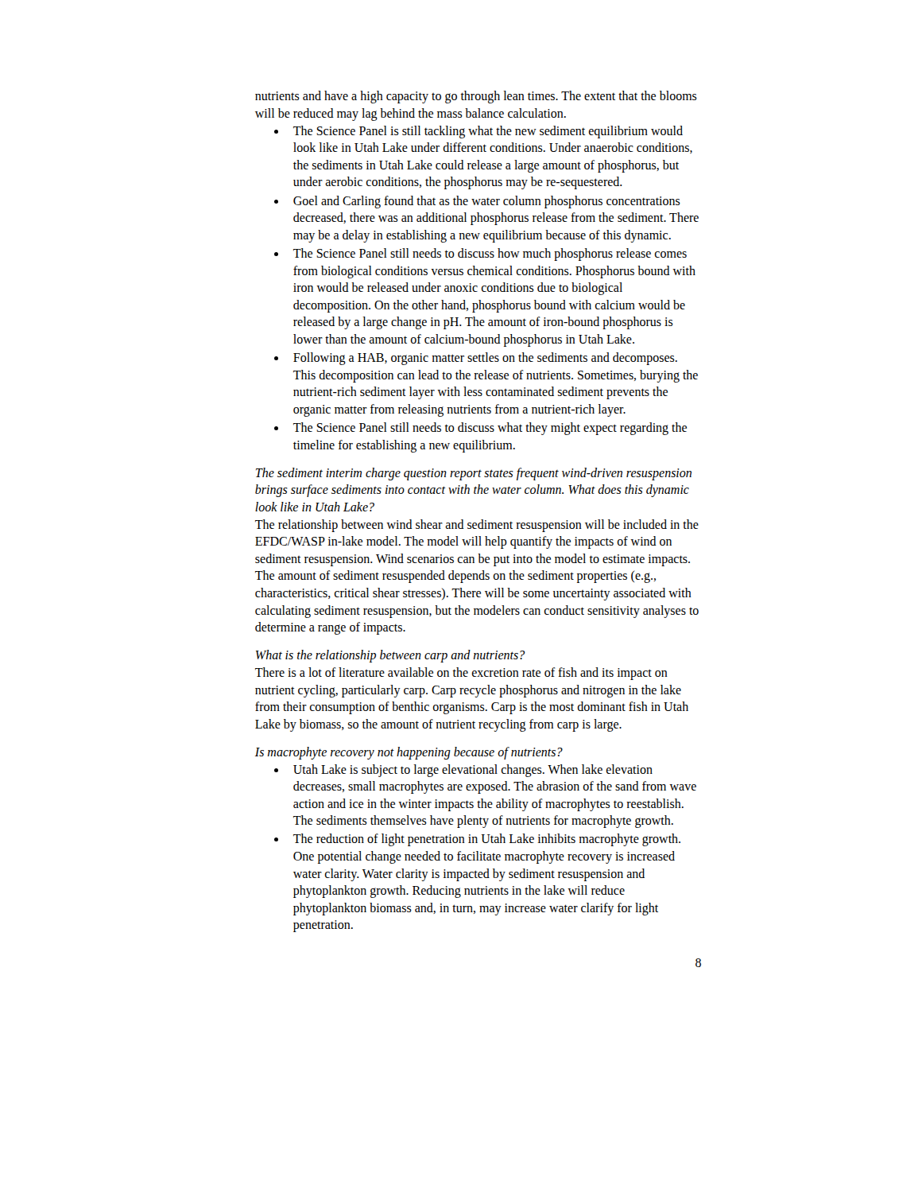nutrients and have a high capacity to go through lean times. The extent that the blooms will be reduced may lag behind the mass balance calculation.
The Science Panel is still tackling what the new sediment equilibrium would look like in Utah Lake under different conditions. Under anaerobic conditions, the sediments in Utah Lake could release a large amount of phosphorus, but under aerobic conditions, the phosphorus may be re-sequestered.
Goel and Carling found that as the water column phosphorus concentrations decreased, there was an additional phosphorus release from the sediment. There may be a delay in establishing a new equilibrium because of this dynamic.
The Science Panel still needs to discuss how much phosphorus release comes from biological conditions versus chemical conditions. Phosphorus bound with iron would be released under anoxic conditions due to biological decomposition. On the other hand, phosphorus bound with calcium would be released by a large change in pH. The amount of iron-bound phosphorus is lower than the amount of calcium-bound phosphorus in Utah Lake.
Following a HAB, organic matter settles on the sediments and decomposes. This decomposition can lead to the release of nutrients. Sometimes, burying the nutrient-rich sediment layer with less contaminated sediment prevents the organic matter from releasing nutrients from a nutrient-rich layer.
The Science Panel still needs to discuss what they might expect regarding the timeline for establishing a new equilibrium.
The sediment interim charge question report states frequent wind-driven resuspension brings surface sediments into contact with the water column. What does this dynamic look like in Utah Lake?
The relationship between wind shear and sediment resuspension will be included in the EFDC/WASP in-lake model. The model will help quantify the impacts of wind on sediment resuspension. Wind scenarios can be put into the model to estimate impacts. The amount of sediment resuspended depends on the sediment properties (e.g., characteristics, critical shear stresses). There will be some uncertainty associated with calculating sediment resuspension, but the modelers can conduct sensitivity analyses to determine a range of impacts.
What is the relationship between carp and nutrients?
There is a lot of literature available on the excretion rate of fish and its impact on nutrient cycling, particularly carp. Carp recycle phosphorus and nitrogen in the lake from their consumption of benthic organisms. Carp is the most dominant fish in Utah Lake by biomass, so the amount of nutrient recycling from carp is large.
Is macrophyte recovery not happening because of nutrients?
Utah Lake is subject to large elevational changes. When lake elevation decreases, small macrophytes are exposed. The abrasion of the sand from wave action and ice in the winter impacts the ability of macrophytes to reestablish. The sediments themselves have plenty of nutrients for macrophyte growth.
The reduction of light penetration in Utah Lake inhibits macrophyte growth. One potential change needed to facilitate macrophyte recovery is increased water clarity. Water clarity is impacted by sediment resuspension and phytoplankton growth. Reducing nutrients in the lake will reduce phytoplankton biomass and, in turn, may increase water clarify for light penetration.
8